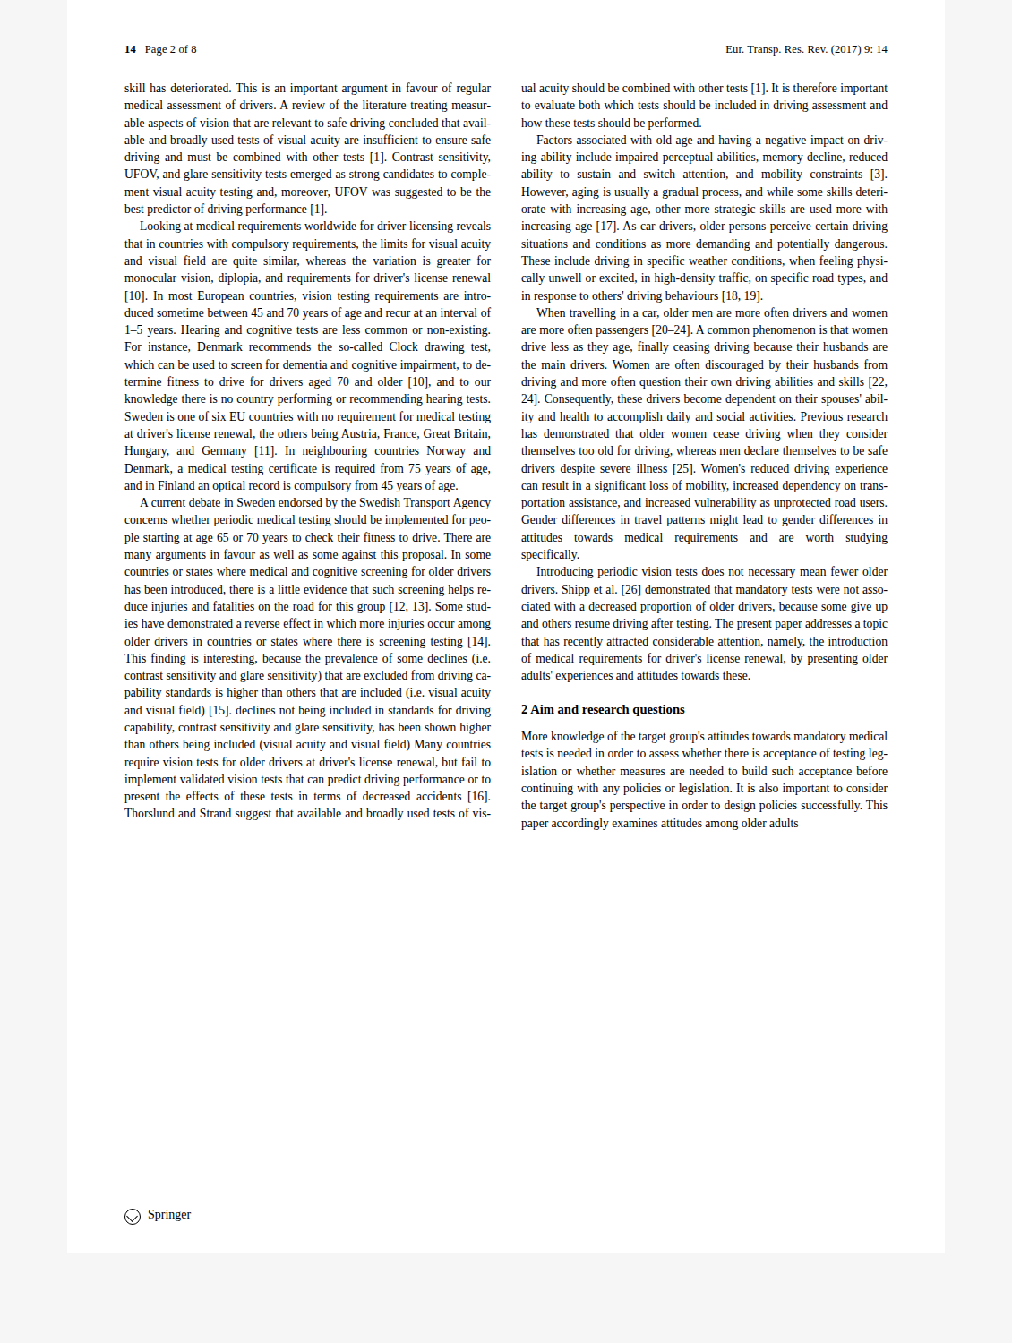14 Page 2 of 8
Eur. Transp. Res. Rev. (2017) 9: 14
skill has deteriorated. This is an important argument in favour of regular medical assessment of drivers. A review of the literature treating measurable aspects of vision that are relevant to safe driving concluded that available and broadly used tests of visual acuity are insufficient to ensure safe driving and must be combined with other tests [1]. Contrast sensitivity, UFOV, and glare sensitivity tests emerged as strong candidates to complement visual acuity testing and, moreover, UFOV was suggested to be the best predictor of driving performance [1].
Looking at medical requirements worldwide for driver licensing reveals that in countries with compulsory requirements, the limits for visual acuity and visual field are quite similar, whereas the variation is greater for monocular vision, diplopia, and requirements for driver's license renewal [10]. In most European countries, vision testing requirements are introduced sometime between 45 and 70 years of age and recur at an interval of 1–5 years. Hearing and cognitive tests are less common or non-existing. For instance, Denmark recommends the so-called Clock drawing test, which can be used to screen for dementia and cognitive impairment, to determine fitness to drive for drivers aged 70 and older [10], and to our knowledge there is no country performing or recommending hearing tests. Sweden is one of six EU countries with no requirement for medical testing at driver's license renewal, the others being Austria, France, Great Britain, Hungary, and Germany [11]. In neighbouring countries Norway and Denmark, a medical testing certificate is required from 75 years of age, and in Finland an optical record is compulsory from 45 years of age.
A current debate in Sweden endorsed by the Swedish Transport Agency concerns whether periodic medical testing should be implemented for people starting at age 65 or 70 years to check their fitness to drive. There are many arguments in favour as well as some against this proposal. In some countries or states where medical and cognitive screening for older drivers has been introduced, there is a little evidence that such screening helps reduce injuries and fatalities on the road for this group [12, 13]. Some studies have demonstrated a reverse effect in which more injuries occur among older drivers in countries or states where there is screening testing [14]. This finding is interesting, because the prevalence of some declines (i.e. contrast sensitivity and glare sensitivity) that are excluded from driving capability standards is higher than others that are included (i.e. visual acuity and visual field) [15]. declines not being included in standards for driving capability, contrast sensitivity and glare sensitivity, has been shown higher than others being included (visual acuity and visual field) Many countries require vision tests for older drivers at driver's license renewal, but fail to implement validated vision tests that can predict driving performance or to present the effects of these tests in terms of decreased accidents [16]. Thorslund and Strand suggest that available and broadly used tests of visual acuity should be combined with other tests [1]. It is therefore important to evaluate both which tests should be included in driving assessment and how these tests should be performed.
Factors associated with old age and having a negative impact on driving ability include impaired perceptual abilities, memory decline, reduced ability to sustain and switch attention, and mobility constraints [3]. However, aging is usually a gradual process, and while some skills deteriorate with increasing age, other more strategic skills are used more with increasing age [17]. As car drivers, older persons perceive certain driving situations and conditions as more demanding and potentially dangerous. These include driving in specific weather conditions, when feeling physically unwell or excited, in high-density traffic, on specific road types, and in response to others' driving behaviours [18, 19].
When travelling in a car, older men are more often drivers and women are more often passengers [20–24]. A common phenomenon is that women drive less as they age, finally ceasing driving because their husbands are the main drivers. Women are often discouraged by their husbands from driving and more often question their own driving abilities and skills [22, 24]. Consequently, these drivers become dependent on their spouses' ability and health to accomplish daily and social activities. Previous research has demonstrated that older women cease driving when they consider themselves too old for driving, whereas men declare themselves to be safe drivers despite severe illness [25]. Women's reduced driving experience can result in a significant loss of mobility, increased dependency on transportation assistance, and increased vulnerability as unprotected road users. Gender differences in travel patterns might lead to gender differences in attitudes towards medical requirements and are worth studying specifically.
Introducing periodic vision tests does not necessary mean fewer older drivers. Shipp et al. [26] demonstrated that mandatory tests were not associated with a decreased proportion of older drivers, because some give up and others resume driving after testing. The present paper addresses a topic that has recently attracted considerable attention, namely, the introduction of medical requirements for driver's license renewal, by presenting older adults' experiences and attitudes towards these.
2 Aim and research questions
More knowledge of the target group's attitudes towards mandatory medical tests is needed in order to assess whether there is acceptance of testing legislation or whether measures are needed to build such acceptance before continuing with any policies or legislation. It is also important to consider the target group's perspective in order to design policies successfully. This paper accordingly examines attitudes among older adults
Springer